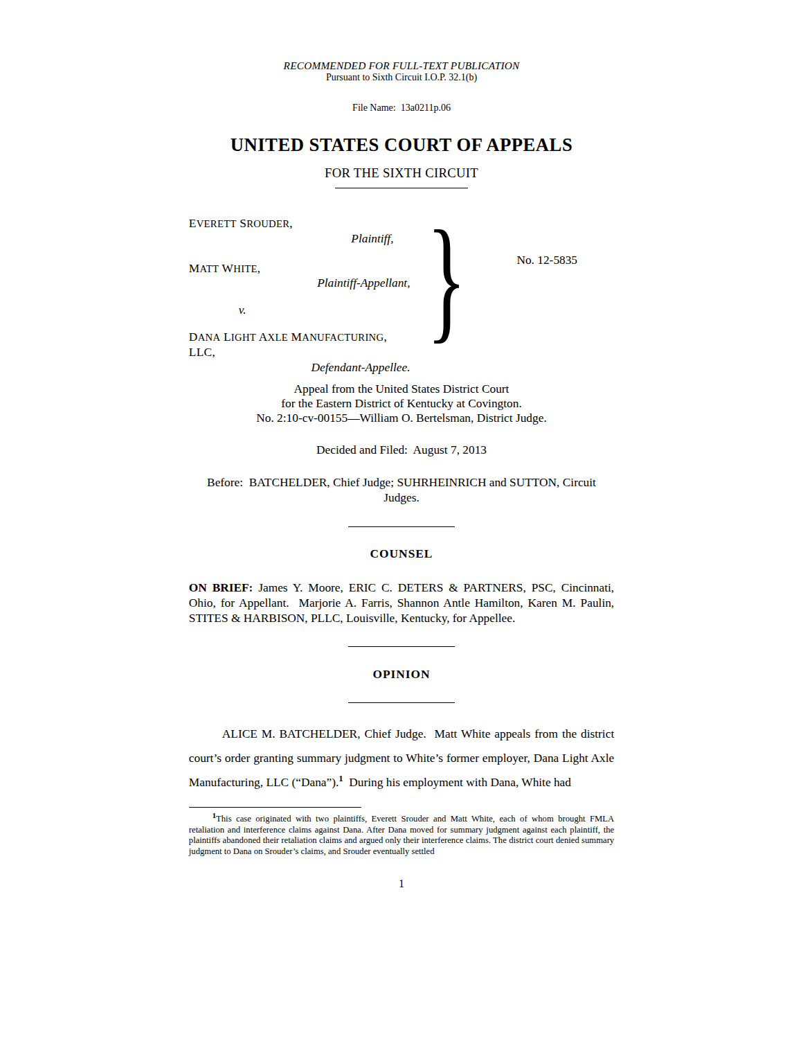RECOMMENDED FOR FULL-TEXT PUBLICATION
Pursuant to Sixth Circuit I.O.P. 32.1(b)
File Name: 13a0211p.06
UNITED STATES COURT OF APPEALS
FOR THE SIXTH CIRCUIT
| E VERETT S ROUDER , Plaintiff, M ATT W HITE , Plaintiff-Appellant, v. D ANA L IGHT A XLE M ANUFACTURING , LLC, Defendant-Appellee. | } | No. 12-5835 |
Appeal from the United States District Court
for the Eastern District of Kentucky at Covington.
No. 2:10-cv-00155—William O. Bertelsman, District Judge.
Decided and Filed: August 7, 2013
Before: BATCHELDER, Chief Judge; SUHRHEINRICH and SUTTON, Circuit
Judges.
COUNSEL
ON BRIEF: James Y. Moore, ERIC C. DETERS & PARTNERS, PSC, Cincinnati, Ohio, for Appellant. Marjorie A. Farris, Shannon Antle Hamilton, Karen M. Paulin, STITES & HARBISON, PLLC, Louisville, Kentucky, for Appellee.
OPINION
ALICE M. BATCHELDER, Chief Judge. Matt White appeals from the district court’s order granting summary judgment to White’s former employer, Dana Light Axle Manufacturing, LLC (“Dana”).1 During his employment with Dana, White had
1This case originated with two plaintiffs, Everett Srouder and Matt White, each of whom brought FMLA retaliation and interference claims against Dana. After Dana moved for summary judgment against each plaintiff, the plaintiffs abandoned their retaliation claims and argued only their interference claims. The district court denied summary judgment to Dana on Srouder’s claims, and Srouder eventually settled
1